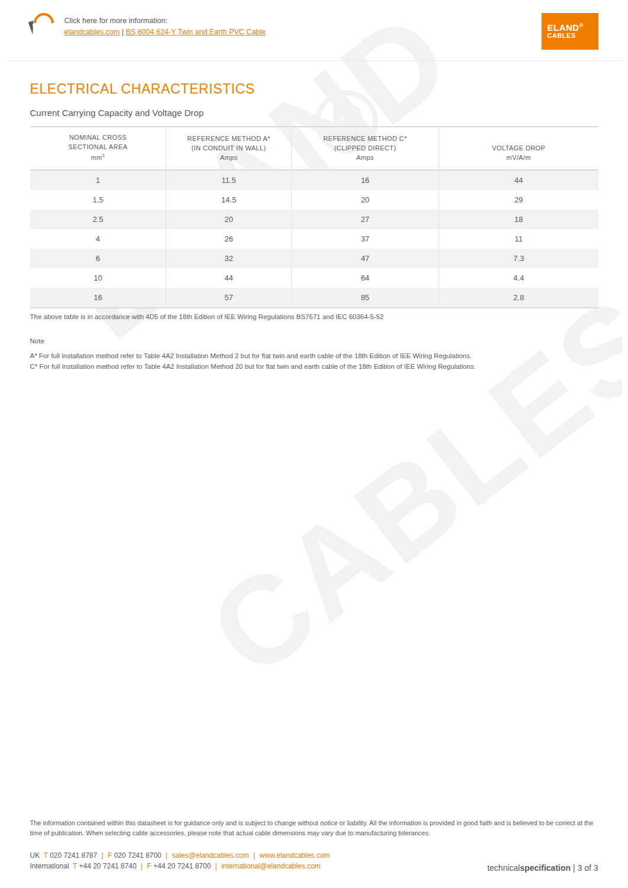® ELAND CABLES
Click here for more information:
elandcables.com | BS 6004 624-Y Twin and Earth PVC Cable
ELAND® CABLES
ELECTRICAL CHARACTERISTICS
Current Carrying Capacity and Voltage Drop
| NOMINAL CROSS SECTIONAL AREA mm 2 | REFERENCE METHOD A* (IN CONDUIT IN WALL) Amps | REFERENCE METHOD C* (CLIPPED DIRECT) Amps | VOLTAGE DROP mV/A/m |
| --- | --- | --- | --- |
| 1 | 11.5 | 16 | 44 |
| 1.5 | 14.5 | 20 | 29 |
| 2.5 | 20 | 27 | 18 |
| 4 | 26 | 37 | 11 |
| 6 | 32 | 47 | 7.3 |
| 10 | 44 | 64 | 4.4 |
| 16 | 57 | 85 | 2.8 |
The above table is in accordance with 4D5 of the 18th Edition of IEE Wiring Regulations BS7671 and IEC 60364-5-52
Note
A* For full installation method refer to Table 4A2 Installation Method 2 but for flat twin and earth cable of the 18th Edition of IEE Wiring Regulations.
C* For full installation method refer to Table 4A2 Installation Method 20 but for flat twin and earth cable of the 18th Edition of IEE Wiring Regulations.
The information contained within this datasheet is for guidance only and is subject to change without notice or liability. All the information is provided in good faith and is believed to be correct at the time of publication. When selecting cable accessories, please note that actual cable dimensions may vary due to manufacturing tolerances.
UK T 020 7241 8787 | F 020 7241 8700 | sales@elandcables.com | www.elandcables.com
International T +44 20 7241 8740 | F +44 20 7241 8700 | international@elandcables.com
technicalspecification | 3 of 3